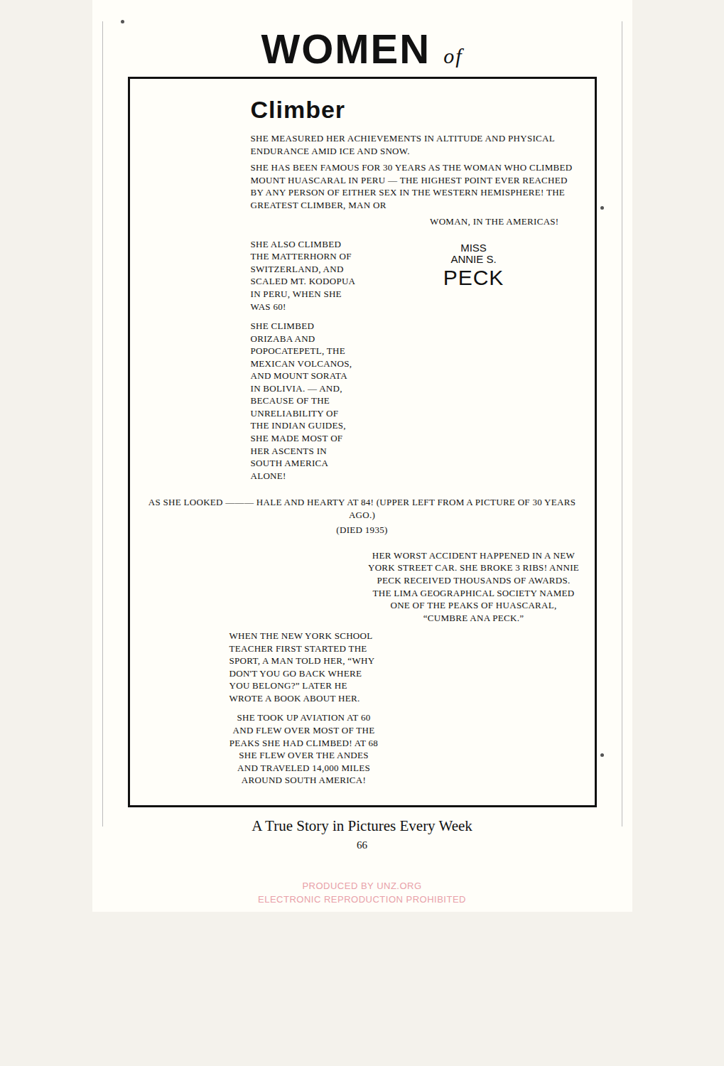Women of
Climber
She measured her achievements in altitude and physical endurance amid ice and snow.
She has been famous for 30 years as the woman who climbed Mount Huascaral in Peru — the highest point ever reached by any person of either sex in the Western Hemisphere! The greatest climber, man or
woman, in the Americas!
Miss
Annie S. Peck
She also climbed the Matterhorn of Switzerland, and scaled Mt. Kodopua in Peru, when she was 60!
She climbed Orizaba and Popocatepetl, the Mexican volcanos, and Mount Sorata in Bolivia. — And, because of the unreliability of the Indian guides, she made most of her ascents in South America alone!
As she looked ——— hale and hearty at 84! (Upper left from a picture of 30 years ago.)
(Died 1935)
Her worst accident happened in a New York street car. She broke 3 ribs! Annie Peck received thousands of awards. The Lima Geographical Society named one of the peaks of Huascaral, “Cumbre Ana Peck.”
When the New York school teacher first started the sport, a man told her, “Why don't you go back where you belong?” Later he wrote a book about her.
She took up aviation at 60 and flew over most of the peaks she had climbed! At 68 she flew over the Andes and traveled 14,000 miles around South America!
A True Story in Pictures Every Week
66
PRODUCED BY UNZ.ORG ELECTRONIC REPRODUCTION PROHIBITED